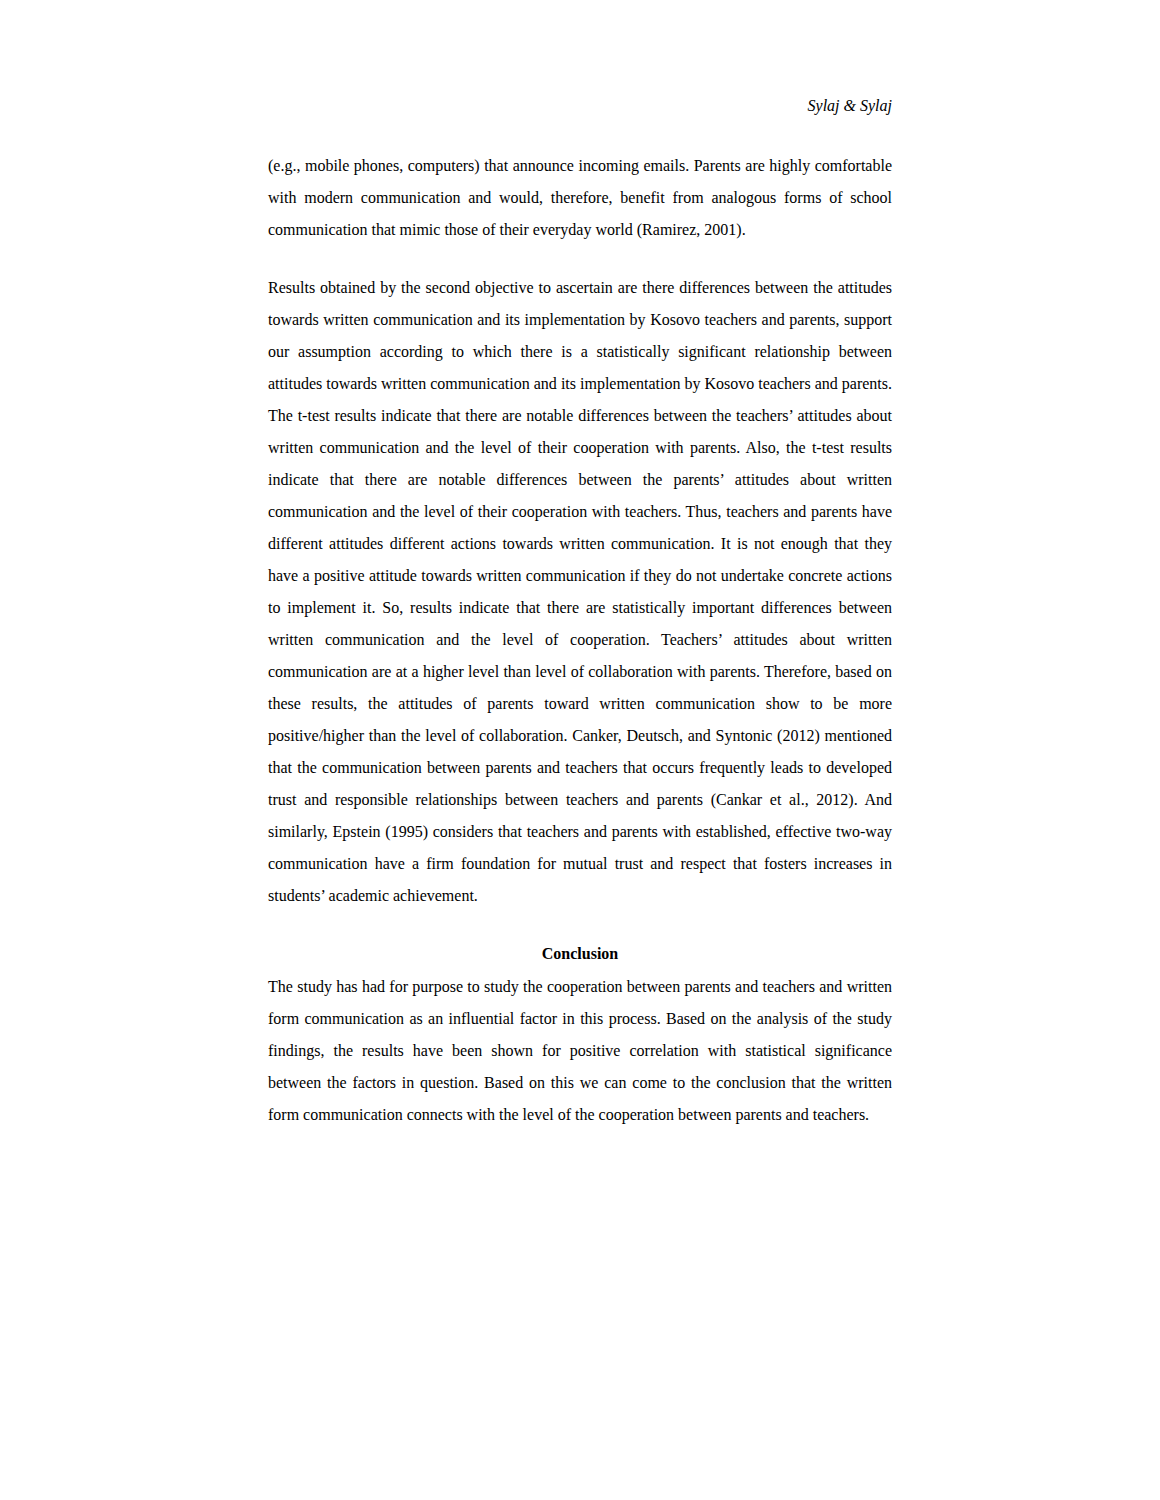Sylaj & Sylaj
(e.g., mobile phones, computers) that announce incoming emails. Parents are highly comfortable with modern communication and would, therefore, benefit from analogous forms of school communication that mimic those of their everyday world (Ramirez, 2001).
Results obtained by the second objective to ascertain are there differences between the attitudes towards written communication and its implementation by Kosovo teachers and parents, support our assumption according to which there is a statistically significant relationship between attitudes towards written communication and its implementation by Kosovo teachers and parents. The t-test results indicate that there are notable differences between the teachers’ attitudes about written communication and the level of their cooperation with parents. Also, the t-test results indicate that there are notable differences between the parents’ attitudes about written communication and the level of their cooperation with teachers. Thus, teachers and parents have different attitudes different actions towards written communication. It is not enough that they have a positive attitude towards written communication if they do not undertake concrete actions to implement it. So, results indicate that there are statistically important differences between written communication and the level of cooperation. Teachers’ attitudes about written communication are at a higher level than level of collaboration with parents. Therefore, based on these results, the attitudes of parents toward written communication show to be more positive/higher than the level of collaboration. Canker, Deutsch, and Syntonic (2012) mentioned that the communication between parents and teachers that occurs frequently leads to developed trust and responsible relationships between teachers and parents (Cankar et al., 2012). And similarly, Epstein (1995) considers that teachers and parents with established, effective two-way communication have a firm foundation for mutual trust and respect that fosters increases in students’ academic achievement.
Conclusion
The study has had for purpose to study the cooperation between parents and teachers and written form communication as an influential factor in this process. Based on the analysis of the study findings, the results have been shown for positive correlation with statistical significance between the factors in question. Based on this we can come to the conclusion that the written form communication connects with the level of the cooperation between parents and teachers.